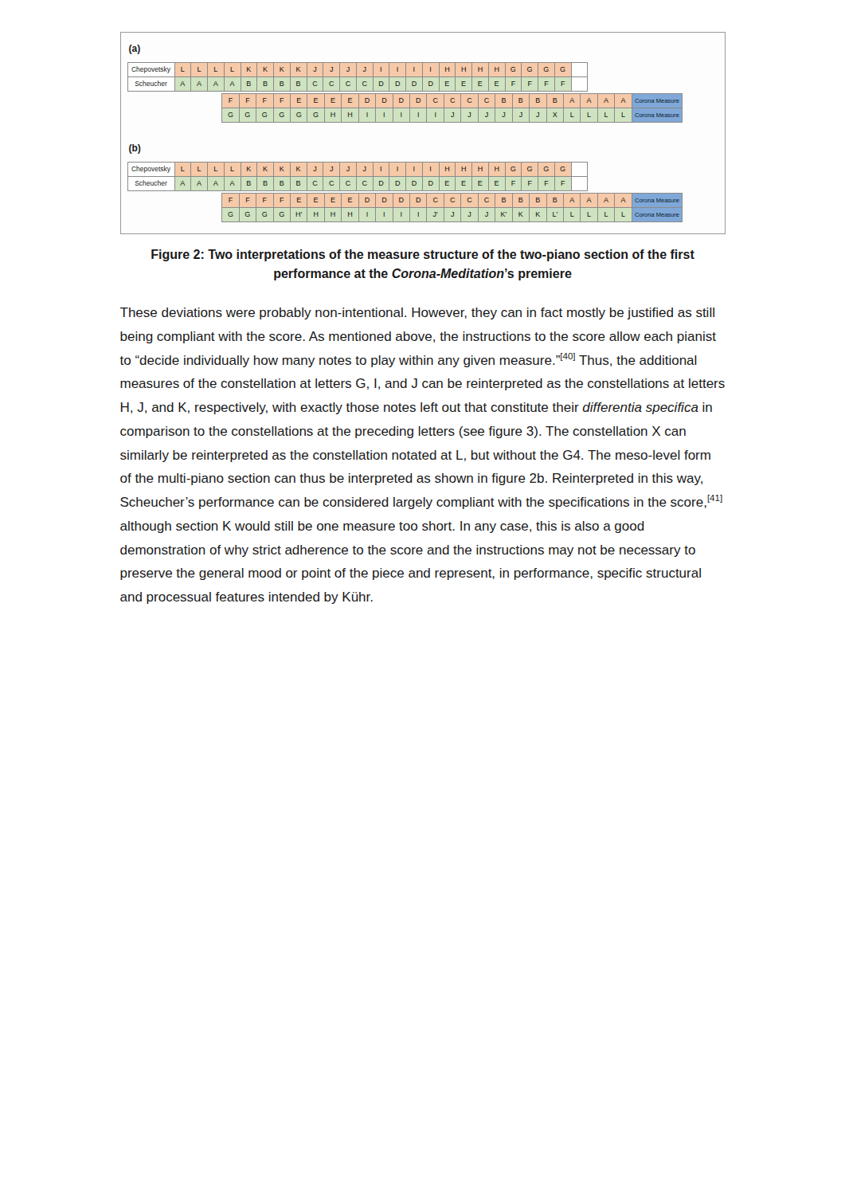(a)
| Chepovetsky | L | L | L | L | K | K | K | K | J | J | J | J | I | I | I | I | H | H | H | H | G | G | G | G | |
| Scheucher | A | A | A | A | B | B | B | B | C | C | C | C | D | D | D | D | E | E | E | E | F | F | F | F | |
| F | F | F | F | E | E | E | E | D | D | D | D | C | C | C | C | B | B | B | B | A | A | A | A | Corona Measure |
| G | G | G | G | G | G | H | H | I | I | I | I | I | J | J | J | J | J | J | X | L | L | L | L | Corona Measure |
(b)
| Chepovetsky | L | L | L | L | K | K | K | K | J | J | J | J | I | I | I | I | H | H | H | H | G | G | G | G | |
| Scheucher | A | A | A | A | B | B | B | B | C | C | C | C | D | D | D | D | E | E | E | E | F | F | F | F | |
| F | F | F | F | E | E | E | E | D | D | D | D | C | C | C | C | B | B | B | B | A | A | A | A | Corona Measure |
| G | G | G | G | H' | H | H | H | I | I | I | I | J' | J | J | J | K' | K | K | L' | L | L | L | L | Corona Measure |
Figure 2: Two interpretations of the measure structure of the two-piano section of the first performance at the Corona-Meditation’s premiere
These deviations were probably non-intentional. However, they can in fact mostly be justified as still being compliant with the score. As mentioned above, the instructions to the score allow each pianist to “decide individually how many notes to play within any given measure.”[40] Thus, the additional measures of the constellation at letters G, I, and J can be reinterpreted as the constellations at letters H, J, and K, respectively, with exactly those notes left out that constitute their differentia specifica in comparison to the constellations at the preceding letters (see figure 3). The constellation X can similarly be reinterpreted as the constellation notated at L, but without the G4. The meso-level form of the multi-piano section can thus be interpreted as shown in figure 2b. Reinterpreted in this way, Scheucher’s performance can be considered largely compliant with the specifications in the score,[41] although section K would still be one measure too short. In any case, this is also a good demonstration of why strict adherence to the score and the instructions may not be necessary to preserve the general mood or point of the piece and represent, in performance, specific structural and processual features intended by Kühr.